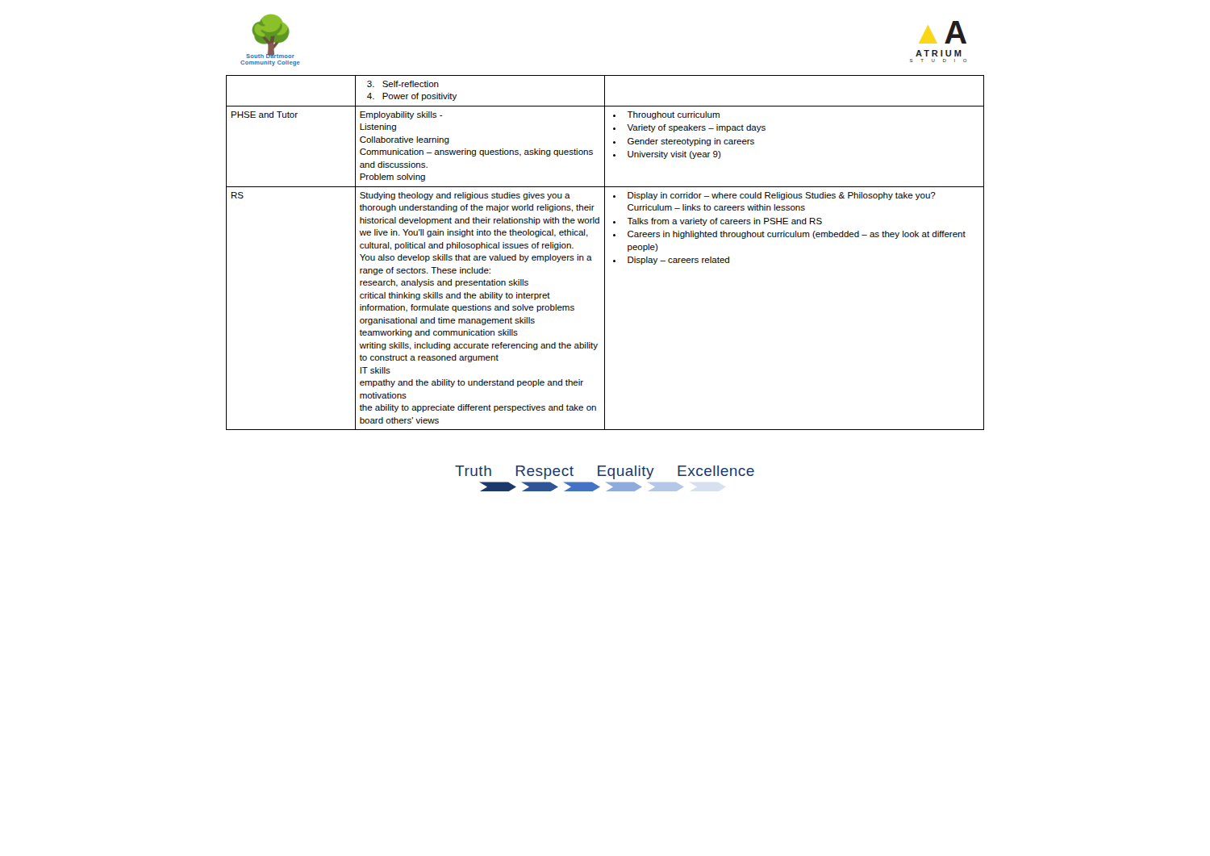🌳
South Dartmoor
Community College
▲A
ATRIUM
S T U D I O
| | Self-reflection Power of positivity | |
| PHSE and Tutor | Employability skills - Listening Collaborative learning Communication – answering questions, asking questions and discussions. Problem solving | Throughout curriculum Variety of speakers – impact days Gender stereotyping in careers University visit (year 9) |
| RS | Studying theology and religious studies gives you a thorough understanding of the major world religions, their historical development and their relationship with the world we live in. You'll gain insight into the theological, ethical, cultural, political and philosophical issues of religion. You also develop skills that are valued by employers in a range of sectors. These include: research, analysis and presentation skills critical thinking skills and the ability to interpret information, formulate questions and solve problems organisational and time management skills teamworking and communication skills writing skills, including accurate referencing and the ability to construct a reasoned argument IT skills empathy and the ability to understand people and their motivations the ability to appreciate different perspectives and take on board others' views | Display in corridor – where could Religious Studies & Philosophy take you? Curriculum – links to careers within lessons Talks from a variety of careers in PSHE and RS Careers in highlighted throughout curriculum (embedded – as they look at different people) Display – careers related |
Truth Respect Equality Excellence